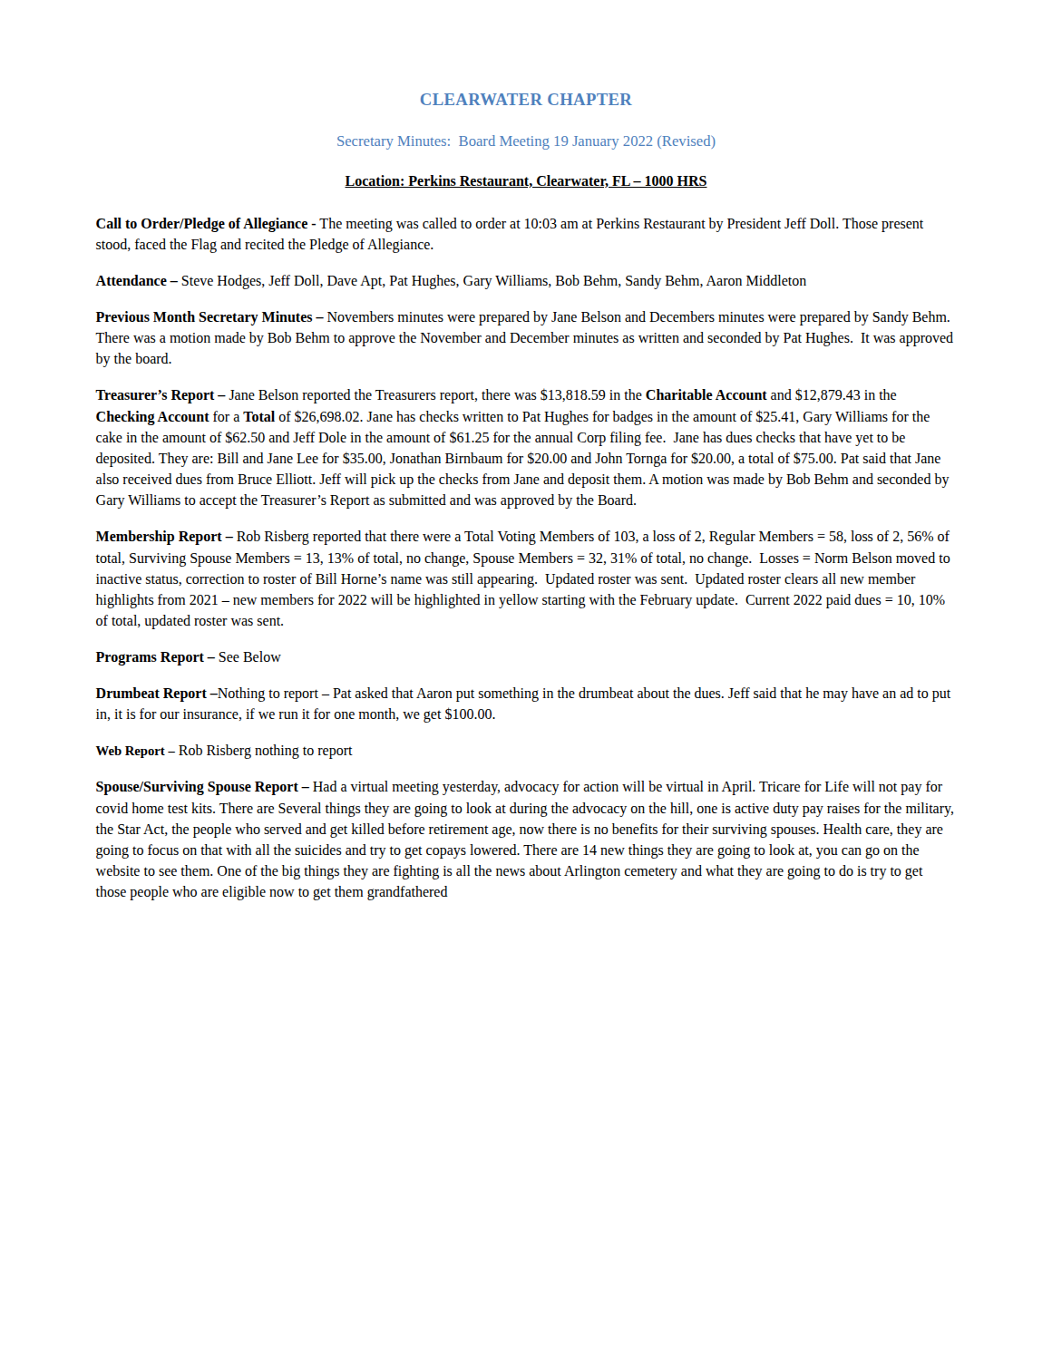CLEARWATER CHAPTER
Secretary Minutes: Board Meeting 19 January 2022 (Revised)
Location: Perkins Restaurant, Clearwater, FL – 1000 HRS
Call to Order/Pledge of Allegiance - The meeting was called to order at 10:03 am at Perkins Restaurant by President Jeff Doll. Those present stood, faced the Flag and recited the Pledge of Allegiance.
Attendance – Steve Hodges, Jeff Doll, Dave Apt, Pat Hughes, Gary Williams, Bob Behm, Sandy Behm, Aaron Middleton
Previous Month Secretary Minutes – Novembers minutes were prepared by Jane Belson and Decembers minutes were prepared by Sandy Behm. There was a motion made by Bob Behm to approve the November and December minutes as written and seconded by Pat Hughes. It was approved by the board.
Treasurer’s Report – Jane Belson reported the Treasurers report, there was $13,818.59 in the Charitable Account and $12,879.43 in the Checking Account for a Total of $26,698.02. Jane has checks written to Pat Hughes for badges in the amount of $25.41, Gary Williams for the cake in the amount of $62.50 and Jeff Dole in the amount of $61.25 for the annual Corp filing fee. Jane has dues checks that have yet to be deposited. They are: Bill and Jane Lee for $35.00, Jonathan Birnbaum for $20.00 and John Tornga for $20.00, a total of $75.00. Pat said that Jane also received dues from Bruce Elliott. Jeff will pick up the checks from Jane and deposit them. A motion was made by Bob Behm and seconded by Gary Williams to accept the Treasurer’s Report as submitted and was approved by the Board.
Membership Report – Rob Risberg reported that there were a Total Voting Members of 103, a loss of 2, Regular Members = 58, loss of 2, 56% of total, Surviving Spouse Members = 13, 13% of total, no change, Spouse Members = 32, 31% of total, no change. Losses = Norm Belson moved to inactive status, correction to roster of Bill Horne’s name was still appearing. Updated roster was sent. Updated roster clears all new member highlights from 2021 – new members for 2022 will be highlighted in yellow starting with the February update. Current 2022 paid dues = 10, 10% of total, updated roster was sent.
Programs Report – See Below
Drumbeat Report –Nothing to report – Pat asked that Aaron put something in the drumbeat about the dues. Jeff said that he may have an ad to put in, it is for our insurance, if we run it for one month, we get $100.00.
Web Report – Rob Risberg nothing to report
Spouse/Surviving Spouse Report – Had a virtual meeting yesterday, advocacy for action will be virtual in April. Tricare for Life will not pay for covid home test kits. There are Several things they are going to look at during the advocacy on the hill, one is active duty pay raises for the military, the Star Act, the people who served and get killed before retirement age, now there is no benefits for their surviving spouses. Health care, they are going to focus on that with all the suicides and try to get copays lowered. There are 14 new things they are going to look at, you can go on the website to see them. One of the big things they are fighting is all the news about Arlington cemetery and what they are going to do is try to get those people who are eligible now to get them grandfathered